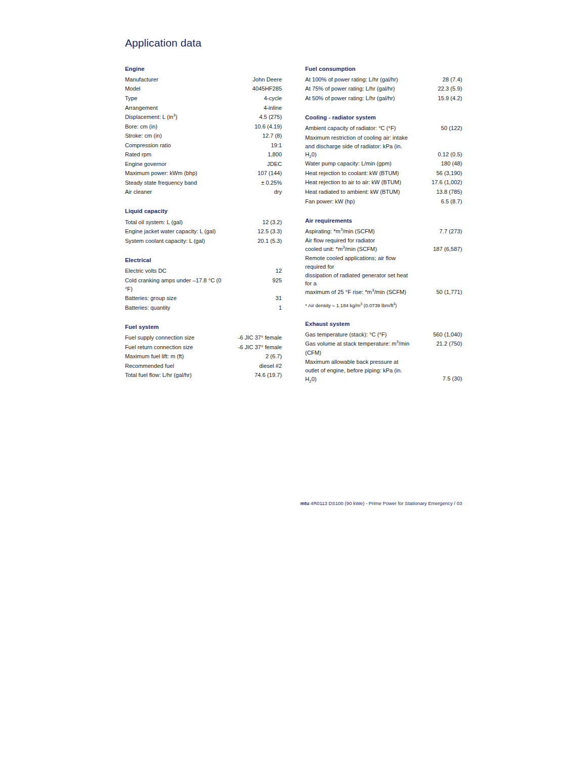Application data
Engine
| Manufacturer | John Deere |
| Model | 4045HF285 |
| Type | 4-cycle |
| Arrangement | 4-inline |
| Displacement: L (in 3 ) | 4.5 (275) |
| Bore: cm (in) | 10.6 (4.19) |
| Stroke: cm (in) | 12.7 (8) |
| Compression ratio | 19:1 |
| Rated rpm | 1,800 |
| Engine governor | JDEC |
| Maximum power: kWm (bhp) | 107 (144) |
| Steady state frequency band | ± 0.25% |
| Air cleaner | dry |
Liquid capacity
| Total oil system: L (gal) | 12 (3.2) |
| Engine jacket water capacity: L (gal) | 12.5 (3.3) |
| System coolant capacity: L (gal) | 20.1 (5.3) |
Electrical
| Electric volts DC | 12 |
| Cold cranking amps under –17.8 °C (0 °F) | 925 |
| Batteries: group size | 31 |
| Batteries: quantity | 1 |
Fuel system
| Fuel supply connection size | -6 JIC 37° female |
| Fuel return connection size | -6 JIC 37° female |
| Maximum fuel lift: m (ft) | 2 (6.7) |
| Recommended fuel | diesel #2 |
| Total fuel flow: L/hr (gal/hr) | 74.6 (19.7) |
Fuel consumption
| At 100% of power rating: L/hr (gal/hr) | 28 (7.4) |
| At 75% of power rating: L/hr (gal/hr) | 22.3 (5.9) |
| At 50% of power rating: L/hr (gal/hr) | 15.9 (4.2) |
Cooling - radiator system
| Ambient capacity of radiator: °C (°F) | 50 (122) |
| Maximum restriction of cooling air: intake and discharge side of radiator: kPa (in. H 2 0) | 0.12 (0.5) |
| Water pump capacity: L/min (gpm) | 180 (48) |
| Heat rejection to coolant: kW (BTUM) | 56 (3,190) |
| Heat rejection to air to air: kW (BTUM) | 17.6 (1,002) |
| Heat radiated to ambient: kW (BTUM) | 13.8 (785) |
| Fan power: kW (hp) | 6.5 (8.7) |
Air requirements
| Aspirating: *m 3 /min (SCFM) | 7.7 (273) |
| Air flow required for radiator cooled unit: *m 3 /min (SCFM) | 187 (6,587) |
| Remote cooled applications; air flow required for dissipation of radiated generator set heat for a maximum of 25 °F rise: *m 3 /min (SCFM) | 50 (1,771) |
* Air density = 1.184 kg/m3 (0.0739 lbm/ft3)
Exhaust system
| Gas temperature (stack): °C (°F) | 560 (1,040) |
| Gas volume at stack temperature: m 3 /min (CFM) | 21.2 (750) |
| Maximum allowable back pressure at outlet of engine, before piping: kPa (in. H 2 0) | 7.5 (30) |
mtu 4R0113 DS100 (90 kWe) - Prime Power for Stationary Emergency / 03